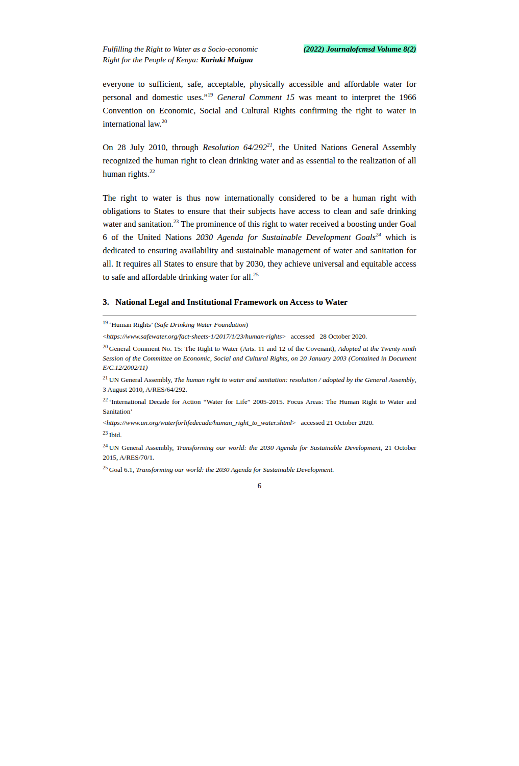Fulfilling the Right to Water as a Socio-economic
Right for the People of Kenya: Kariuki Muigua
(2022) Journalofcmsd Volume 8(2)
everyone to sufficient, safe, acceptable, physically accessible and affordable water for personal and domestic uses.”19 General Comment 15 was meant to interpret the 1966 Convention on Economic, Social and Cultural Rights confirming the right to water in international law.20
On 28 July 2010, through Resolution 64/29221, the United Nations General Assembly recognized the human right to clean drinking water and as essential to the realization of all human rights.22
The right to water is thus now internationally considered to be a human right with obligations to States to ensure that their subjects have access to clean and safe drinking water and sanitation.23 The prominence of this right to water received a boosting under Goal 6 of the United Nations 2030 Agenda for Sustainable Development Goals24 which is dedicated to ensuring availability and sustainable management of water and sanitation for all. It requires all States to ensure that by 2030, they achieve universal and equitable access to safe and affordable drinking water for all.25
3. National Legal and Institutional Framework on Access to Water
19‘Human Rights’ (Safe Drinking Water Foundation)
<https://www.safewater.org/fact-sheets-1/2017/1/23/human-rights> accessed 28 October 2020.
20 General Comment No. 15: The Right to Water (Arts. 11 and 12 of the Covenant), Adopted at the Twenty-ninth Session of the Committee on Economic, Social and Cultural Rights, on 20 January 2003 (Contained in Document E/C.12/2002/11)
21 UN General Assembly, The human right to water and sanitation: resolution / adopted by the General Assembly, 3 August 2010, A/RES/64/292.
22‘International Decade for Action “Water for Life” 2005-2015. Focus Areas: The Human Right to Water and Sanitation’
<https://www.un.org/waterforlifedecade/human_right_to_water.shtml> accessed 21 October 2020.
23 Ibid.
24 UN General Assembly, Transforming our world: the 2030 Agenda for Sustainable Development, 21 October 2015, A/RES/70/1.
25 Goal 6.1, Transforming our world: the 2030 Agenda for Sustainable Development.
6